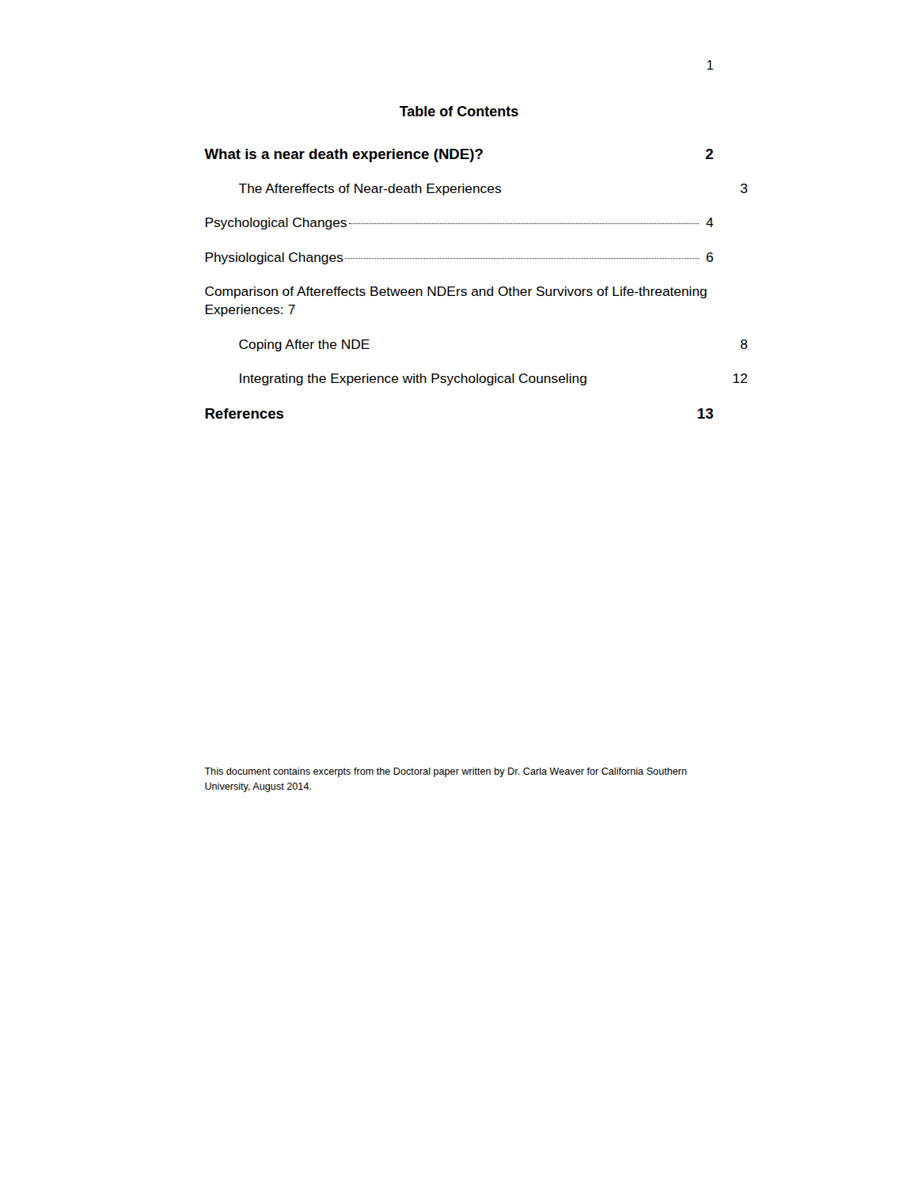1
Table of Contents
What is a near death experience (NDE)? 2
The Aftereffects of Near-death Experiences 3
Psychological Changes 4
Physiological Changes 6
Comparison of Aftereffects Between NDErs and Other Survivors of Life-threatening Experiences: 7
Coping After the NDE 8
Integrating the Experience with Psychological Counseling 12
References 13
This document contains excerpts from the Doctoral paper written by Dr. Carla Weaver for California Southern University, August 2014.